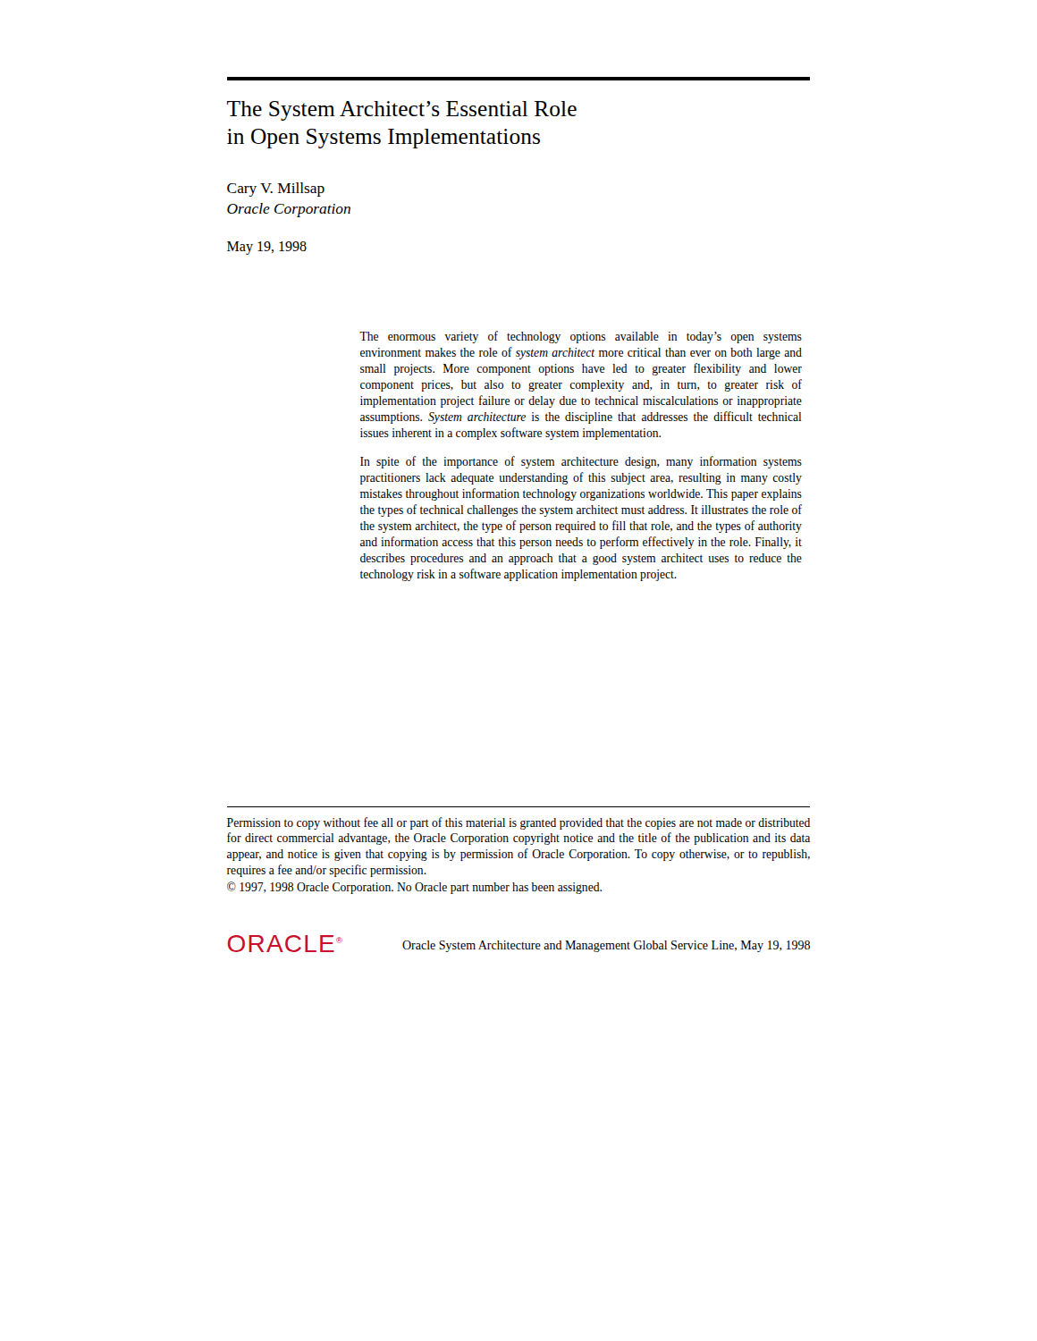The System Architect’s Essential Role
in Open Systems Implementations
Cary V. Millsap
Oracle Corporation
May 19, 1998
The enormous variety of technology options available in today’s open systems environment makes the role of system architect more critical than ever on both large and small projects. More component options have led to greater flexibility and lower component prices, but also to greater complexity and, in turn, to greater risk of implementation project failure or delay due to technical miscalculations or inappropriate assumptions. System architecture is the discipline that addresses the difficult technical issues inherent in a complex software system implementation.
In spite of the importance of system architecture design, many information systems practitioners lack adequate understanding of this subject area, resulting in many costly mistakes throughout information technology organizations worldwide. This paper explains the types of technical challenges the system architect must address. It illustrates the role of the system architect, the type of person required to fill that role, and the types of authority and information access that this person needs to perform effectively in the role. Finally, it describes procedures and an approach that a good system architect uses to reduce the technology risk in a software application implementation project.
Permission to copy without fee all or part of this material is granted provided that the copies are not made or distributed for direct commercial advantage, the Oracle Corporation copyright notice and the title of the publication and its data appear, and notice is given that copying is by permission of Oracle Corporation. To copy otherwise, or to republish, requires a fee and/or specific permission. © 1997, 1998 Oracle Corporation. No Oracle part number has been assigned.
ORACLE®
Oracle System Architecture and Management Global Service Line, May 19, 1998